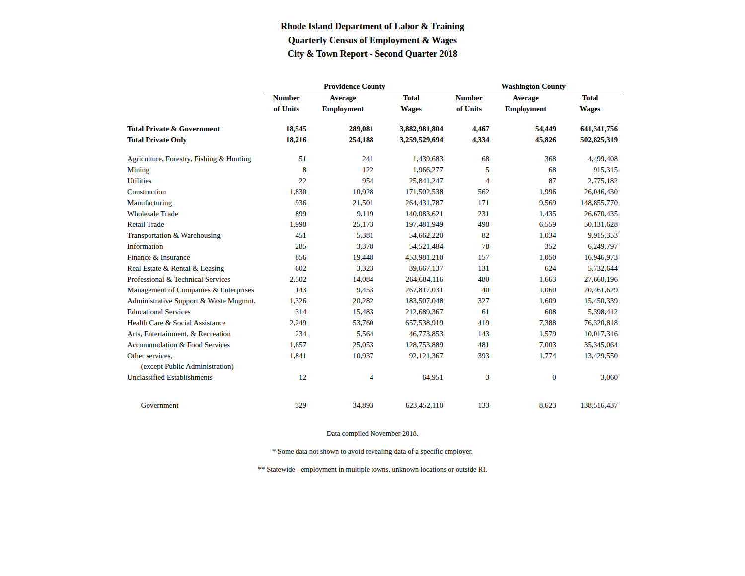Rhode Island Department of Labor & Training
Quarterly Census of Employment & Wages
City & Town Report - Second Quarter 2018
Quarterly Census of Employment and Wages by industry for Providence County and Washington County, Second Quarter 2018
| | Providence County | Washington County |
| --- | --- | --- |
| | Number | Average | Total | Number | Average | Total |
| | of Units | Employment | Wages | of Units | Employment | Wages |
| Total Private & Government | 18,545 | 289,081 | 3,882,981,804 | 4,467 | 54,449 | 641,341,756 |
| Total Private Only | 18,216 | 254,188 | 3,259,529,694 | 4,334 | 45,826 | 502,825,319 |
| Agriculture, Forestry, Fishing & Hunting | 51 | 241 | 1,439,683 | 68 | 368 | 4,499,408 |
| Mining | 8 | 122 | 1,966,277 | 5 | 68 | 915,315 |
| Utilities | 22 | 954 | 25,841,247 | 4 | 87 | 2,775,182 |
| Construction | 1,830 | 10,928 | 171,502,538 | 562 | 1,996 | 26,046,430 |
| Manufacturing | 936 | 21,501 | 264,431,787 | 171 | 9,569 | 148,855,770 |
| Wholesale Trade | 899 | 9,119 | 140,083,621 | 231 | 1,435 | 26,670,435 |
| Retail Trade | 1,998 | 25,173 | 197,481,949 | 498 | 6,559 | 50,131,628 |
| Transportation & Warehousing | 451 | 5,381 | 54,662,220 | 82 | 1,034 | 9,915,353 |
| Information | 285 | 3,378 | 54,521,484 | 78 | 352 | 6,249,797 |
| Finance & Insurance | 856 | 19,448 | 453,981,210 | 157 | 1,050 | 16,946,973 |
| Real Estate & Rental & Leasing | 602 | 3,323 | 39,667,137 | 131 | 624 | 5,732,644 |
| Professional & Technical Services | 2,502 | 14,084 | 264,684,116 | 480 | 1,663 | 27,660,196 |
| Management of Companies & Enterprises | 143 | 9,453 | 267,817,031 | 40 | 1,060 | 20,461,629 |
| Administrative Support & Waste Mngmnt. | 1,326 | 20,282 | 183,507,048 | 327 | 1,609 | 15,450,339 |
| Educational Services | 314 | 15,483 | 212,689,367 | 61 | 608 | 5,398,412 |
| Health Care & Social Assistance | 2,249 | 53,760 | 657,538,919 | 419 | 7,388 | 76,320,818 |
| Arts, Entertainment, & Recreation | 234 | 5,564 | 46,773,853 | 143 | 1,579 | 10,017,316 |
| Accommodation & Food Services | 1,657 | 25,053 | 128,753,889 | 481 | 7,003 | 35,345,064 |
| Other services, | 1,841 | 10,937 | 92,121,367 | 393 | 1,774 | 13,429,550 |
| (except Public Administration) | | | | | | |
| Unclassified Establishments | 12 | 4 | 64,951 | 3 | 0 | 3,060 |
| Government | 329 | 34,893 | 623,452,110 | 133 | 8,623 | 138,516,437 |
Data compiled November 2018.
* Some data not shown to avoid revealing data of a specific employer.
** Statewide - employment in multiple towns, unknown locations or outside RI.